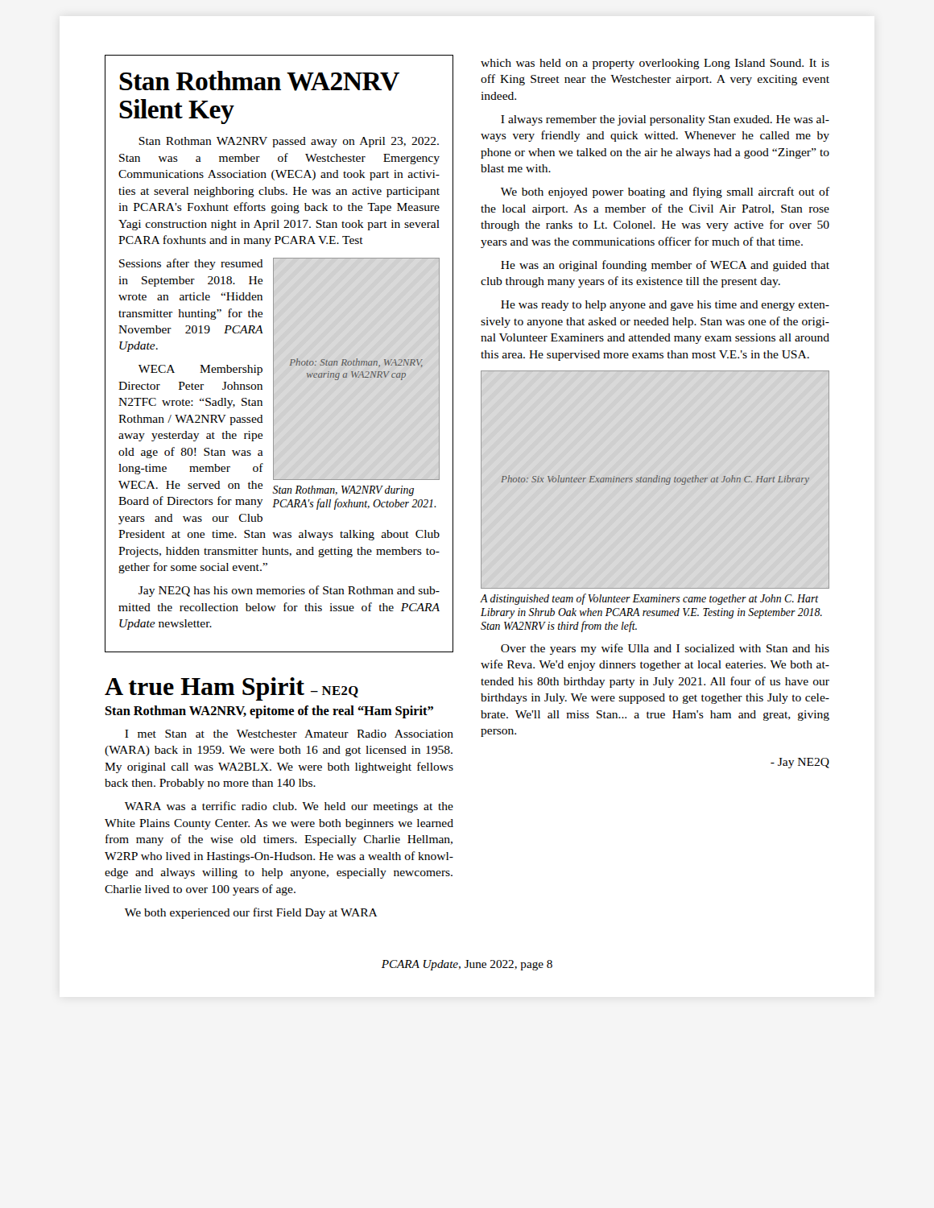Stan Rothman WA2NRV Silent Key
Stan Rothman WA2NRV passed away on April 23, 2022. Stan was a member of Westchester Emergency Communications Association (WECA) and took part in activities at several neighboring clubs. He was an active participant in PCARA's Foxhunt efforts going back to the Tape Measure Yagi construction night in April 2017. Stan took part in several PCARA foxhunts and in many PCARA V.E. Test
Photo: Stan Rothman, WA2NRV, wearing a WA2NRV cap
Stan Rothman, WA2NRV during PCARA's fall foxhunt, October 2021.
Sessions after they resumed in September 2018. He wrote an article “Hidden transmitter hunting” for the November 2019 PCARA Update.
WECA Membership Director Peter Johnson N2TFC wrote: “Sadly, Stan Rothman / WA2NRV passed away yesterday at the ripe old age of 80! Stan was a long-time member of WECA. He served on the Board of Directors for many years and was our Club President at one time. Stan was always talking about Club Projects, hidden transmitter hunts, and getting the members together for some social event.”
Jay NE2Q has his own memories of Stan Rothman and submitted the recollection below for this issue of the PCARA Update newsletter.
A true Ham Spirit – NE2Q
Stan Rothman WA2NRV, epitome of the real “Ham Spirit”
I met Stan at the Westchester Amateur Radio Association (WARA) back in 1959. We were both 16 and got licensed in 1958. My original call was WA2BLX. We were both lightweight fellows back then. Probably no more than 140 lbs.
WARA was a terrific radio club. We held our meetings at the White Plains County Center. As we were both beginners we learned from many of the wise old timers. Especially Charlie Hellman, W2RP who lived in Hastings-On-Hudson. He was a wealth of knowledge and always willing to help anyone, especially newcomers. Charlie lived to over 100 years of age.
We both experienced our first Field Day at WARA
which was held on a property overlooking Long Island Sound. It is off King Street near the Westchester airport. A very exciting event indeed.
I always remember the jovial personality Stan exuded. He was always very friendly and quick witted. Whenever he called me by phone or when we talked on the air he always had a good “Zinger” to blast me with.
We both enjoyed power boating and flying small aircraft out of the local airport. As a member of the Civil Air Patrol, Stan rose through the ranks to Lt. Colonel. He was very active for over 50 years and was the communications officer for much of that time.
He was an original founding member of WECA and guided that club through many years of its existence till the present day.
He was ready to help anyone and gave his time and energy extensively to anyone that asked or needed help. Stan was one of the original Volunteer Examiners and attended many exam sessions all around this area. He supervised more exams than most V.E.'s in the USA.
Photo: Six Volunteer Examiners standing together at John C. Hart Library
A distinguished team of Volunteer Examiners came together at John C. Hart Library in Shrub Oak when PCARA resumed V.E. Testing in September 2018. Stan WA2NRV is third from the left.
Over the years my wife Ulla and I socialized with Stan and his wife Reva. We'd enjoy dinners together at local eateries. We both attended his 80th birthday party in July 2021. All four of us have our birthdays in July. We were supposed to get together this July to celebrate. We'll all miss Stan... a true Ham's ham and great, giving person.
- Jay NE2Q
PCARA Update, June 2022, page 8